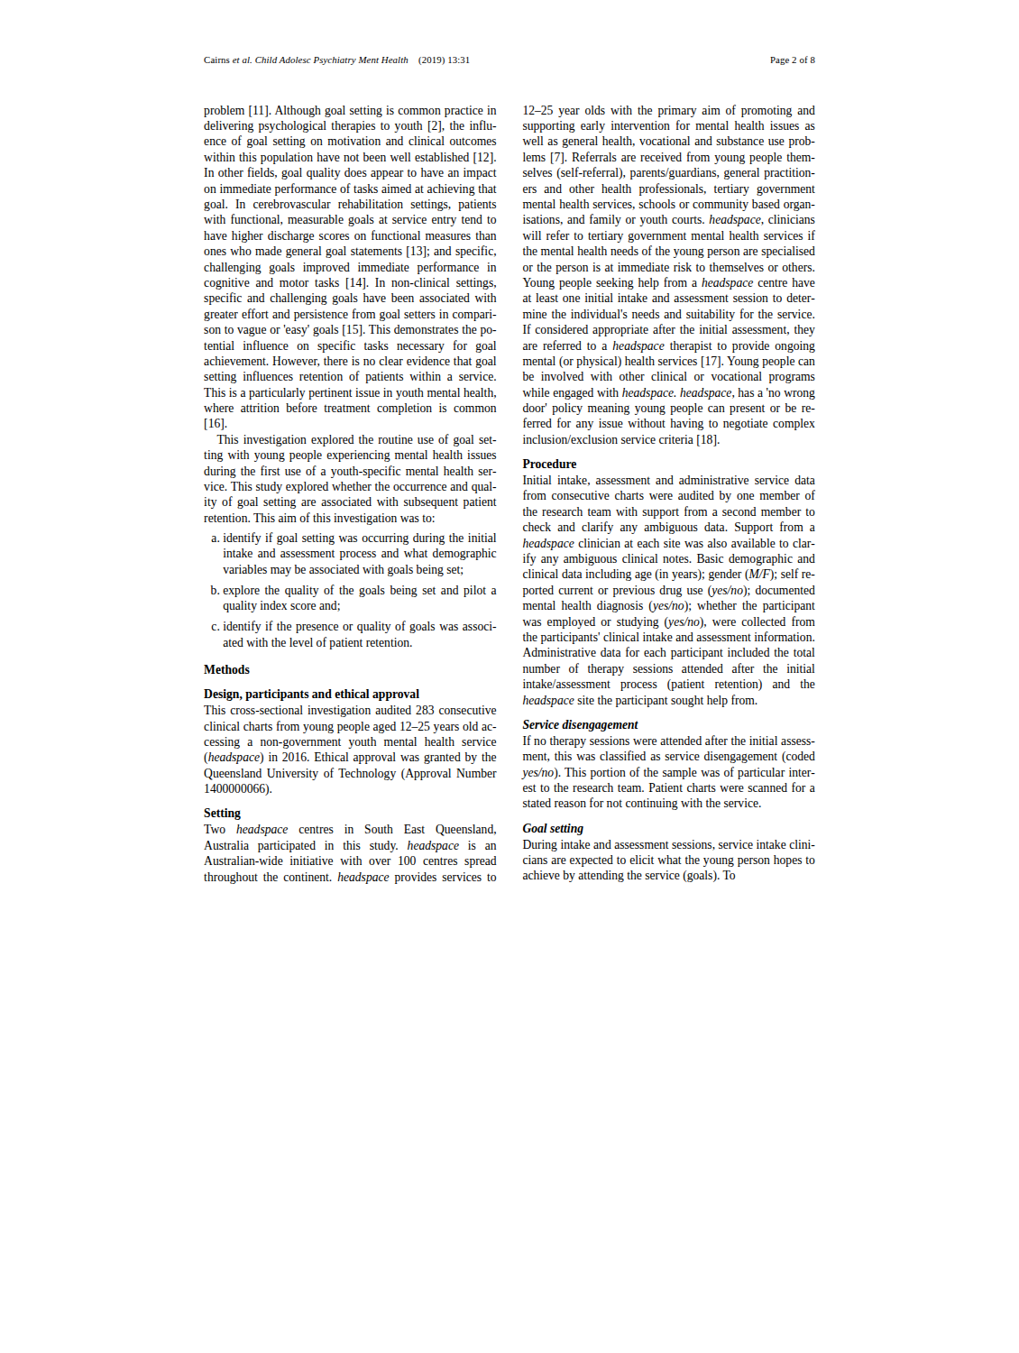Cairns et al. Child Adolesc Psychiatry Ment Health (2019) 13:31
Page 2 of 8
problem [11]. Although goal setting is common practice in delivering psychological therapies to youth [2], the influence of goal setting on motivation and clinical outcomes within this population have not been well established [12]. In other fields, goal quality does appear to have an impact on immediate performance of tasks aimed at achieving that goal. In cerebrovascular rehabilitation settings, patients with functional, measurable goals at service entry tend to have higher discharge scores on functional measures than ones who made general goal statements [13]; and specific, challenging goals improved immediate performance in cognitive and motor tasks [14]. In non-clinical settings, specific and challenging goals have been associated with greater effort and persistence from goal setters in comparison to vague or 'easy' goals [15]. This demonstrates the potential influence on specific tasks necessary for goal achievement. However, there is no clear evidence that goal setting influences retention of patients within a service. This is a particularly pertinent issue in youth mental health, where attrition before treatment completion is common [16].
This investigation explored the routine use of goal setting with young people experiencing mental health issues during the first use of a youth-specific mental health service. This study explored whether the occurrence and quality of goal setting are associated with subsequent patient retention. This aim of this investigation was to:
identify if goal setting was occurring during the initial intake and assessment process and what demographic variables may be associated with goals being set;
explore the quality of the goals being set and pilot a quality index score and;
identify if the presence or quality of goals was associated with the level of patient retention.
Methods
Design, participants and ethical approval
This cross-sectional investigation audited 283 consecutive clinical charts from young people aged 12–25 years old accessing a non-government youth mental health service (headspace) in 2016. Ethical approval was granted by the Queensland University of Technology (Approval Number 1400000066).
Setting
Two headspace centres in South East Queensland, Australia participated in this study. headspace is an Australian-wide initiative with over 100 centres spread throughout the continent. headspace provides services to 12–25 year olds with the primary aim of promoting and supporting early intervention for mental health issues as well as general health, vocational and substance use problems [7]. Referrals are received from young people themselves (self-referral), parents/guardians, general practitioners and other health professionals, tertiary government mental health services, schools or community based organisations, and family or youth courts. headspace, clinicians will refer to tertiary government mental health services if the mental health needs of the young person are specialised or the person is at immediate risk to themselves or others. Young people seeking help from a headspace centre have at least one initial intake and assessment session to determine the individual's needs and suitability for the service. If considered appropriate after the initial assessment, they are referred to a headspace therapist to provide ongoing mental (or physical) health services [17]. Young people can be involved with other clinical or vocational programs while engaged with headspace. headspace, has a 'no wrong door' policy meaning young people can present or be referred for any issue without having to negotiate complex inclusion/exclusion service criteria [18].
Procedure
Initial intake, assessment and administrative service data from consecutive charts were audited by one member of the research team with support from a second member to check and clarify any ambiguous data. Support from a headspace clinician at each site was also available to clarify any ambiguous clinical notes. Basic demographic and clinical data including age (in years); gender (M/F); self reported current or previous drug use (yes/no); documented mental health diagnosis (yes/no); whether the participant was employed or studying (yes/no), were collected from the participants' clinical intake and assessment information. Administrative data for each participant included the total number of therapy sessions attended after the initial intake/assessment process (patient retention) and the headspace site the participant sought help from.
Service disengagement
If no therapy sessions were attended after the initial assessment, this was classified as service disengagement (coded yes/no). This portion of the sample was of particular interest to the research team. Patient charts were scanned for a stated reason for not continuing with the service.
Goal setting
During intake and assessment sessions, service intake clinicians are expected to elicit what the young person hopes to achieve by attending the service (goals). To